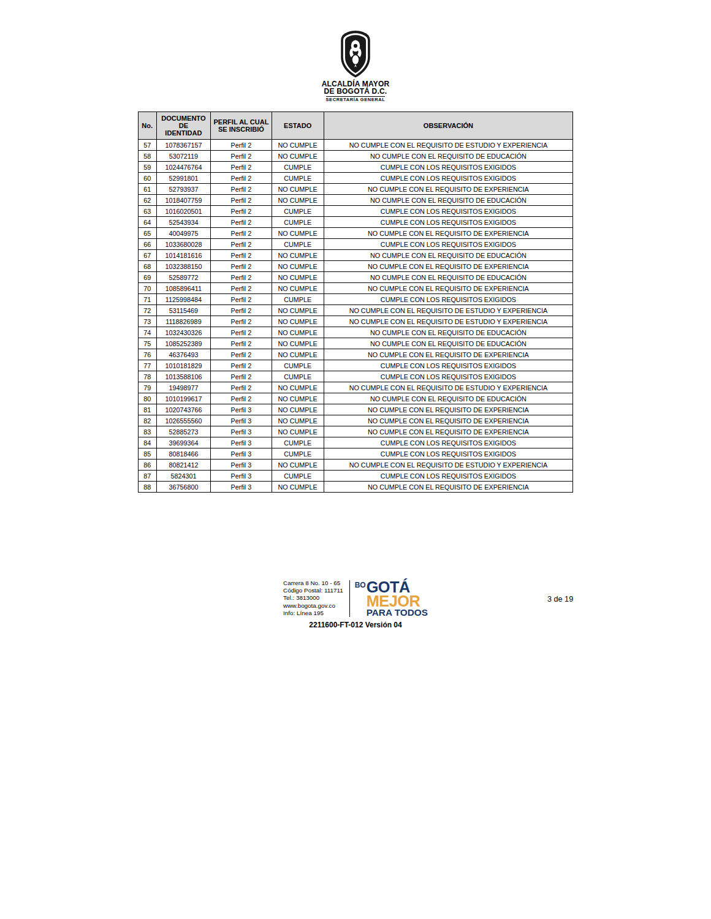ALCALDÍA MAYOR
DE BOGOTÁ D.C.
SECRETARÍA GENERAL
| No. | DOCUMENTO DE IDENTIDAD | PERFIL AL CUAL SE INSCRIBIÓ | ESTADO | OBSERVACIÓN |
| --- | --- | --- | --- | --- |
| 57 | 1078367157 | Perfil 2 | NO CUMPLE | NO CUMPLE CON EL REQUISITO DE ESTUDIO Y EXPERIENCIA |
| 58 | 53072119 | Perfil 2 | NO CUMPLE | NO CUMPLE CON EL REQUISITO DE EDUCACIÓN |
| 59 | 1024476764 | Perfil 2 | CUMPLE | CUMPLE CON LOS REQUISITOS EXIGIDOS |
| 60 | 52991801 | Perfil 2 | CUMPLE | CUMPLE CON LOS REQUISITOS EXIGIDOS |
| 61 | 52793937 | Perfil 2 | NO CUMPLE | NO CUMPLE CON EL REQUISITO DE EXPERIENCIA |
| 62 | 1018407759 | Perfil 2 | NO CUMPLE | NO CUMPLE CON EL REQUISITO DE EDUCACIÓN |
| 63 | 1016020501 | Perfil 2 | CUMPLE | CUMPLE CON LOS REQUISITOS EXIGIDOS |
| 64 | 52543934 | Perfil 2 | CUMPLE | CUMPLE CON LOS REQUISITOS EXIGIDOS |
| 65 | 40049975 | Perfil 2 | NO CUMPLE | NO CUMPLE CON EL REQUISITO DE EXPERIENCIA |
| 66 | 1033680028 | Perfil 2 | CUMPLE | CUMPLE CON LOS REQUISITOS EXIGIDOS |
| 67 | 1014181616 | Perfil 2 | NO CUMPLE | NO CUMPLE CON EL REQUISITO DE EDUCACIÓN |
| 68 | 1032388150 | Perfil 2 | NO CUMPLE | NO CUMPLE CON EL REQUISITO DE EXPERIENCIA |
| 69 | 52589772 | Perfil 2 | NO CUMPLE | NO CUMPLE CON EL REQUISITO DE EDUCACIÓN |
| 70 | 1085896411 | Perfil 2 | NO CUMPLE | NO CUMPLE CON EL REQUISITO DE EXPERIENCIA |
| 71 | 1125998484 | Perfil 2 | CUMPLE | CUMPLE CON LOS REQUISITOS EXIGIDOS |
| 72 | 53115469 | Perfil 2 | NO CUMPLE | NO CUMPLE CON EL REQUISITO DE ESTUDIO Y EXPERIENCIA |
| 73 | 1118826989 | Perfil 2 | NO CUMPLE | NO CUMPLE CON EL REQUISITO DE ESTUDIO Y EXPERIENCIA |
| 74 | 1032430326 | Perfil 2 | NO CUMPLE | NO CUMPLE CON EL REQUISITO DE EDUCACIÓN |
| 75 | 1085252389 | Perfil 2 | NO CUMPLE | NO CUMPLE CON EL REQUISITO DE EDUCACIÓN |
| 76 | 46376493 | Perfil 2 | NO CUMPLE | NO CUMPLE CON EL REQUISITO DE EXPERIENCIA |
| 77 | 1010181829 | Perfil 2 | CUMPLE | CUMPLE CON LOS REQUISITOS EXIGIDOS |
| 78 | 1013588106 | Perfil 2 | CUMPLE | CUMPLE CON LOS REQUISITOS EXIGIDOS |
| 79 | 19498977 | Perfil 2 | NO CUMPLE | NO CUMPLE CON EL REQUISITO DE ESTUDIO Y EXPERIENCIA |
| 80 | 1010199617 | Perfil 2 | NO CUMPLE | NO CUMPLE CON EL REQUISITO DE EDUCACIÓN |
| 81 | 1020743766 | Perfil 3 | NO CUMPLE | NO CUMPLE CON EL REQUISITO DE EXPERIENCIA |
| 82 | 1026555560 | Perfil 3 | NO CUMPLE | NO CUMPLE CON EL REQUISITO DE EXPERIENCIA |
| 83 | 52885273 | Perfil 3 | NO CUMPLE | NO CUMPLE CON EL REQUISITO DE EXPERIENCIA |
| 84 | 39699364 | Perfil 3 | CUMPLE | CUMPLE CON LOS REQUISITOS EXIGIDOS |
| 85 | 80818466 | Perfil 3 | CUMPLE | CUMPLE CON LOS REQUISITOS EXIGIDOS |
| 86 | 80821412 | Perfil 3 | NO CUMPLE | NO CUMPLE CON EL REQUISITO DE ESTUDIO Y EXPERIENCIA |
| 87 | 5824301 | Perfil 3 | CUMPLE | CUMPLE CON LOS REQUISITOS EXIGIDOS |
| 88 | 36756800 | Perfil 3 | NO CUMPLE | NO CUMPLE CON EL REQUISITO DE EXPERIENCIA |
Carrera 8 No. 10 - 65
Código Postal: 111711
Tel.: 3813000
www.bogota.gov.co
Info: Línea 195
BO
GOTÁ MEJOR PARA TODOS
3 de 19
2211600-FT-012 Versión 04